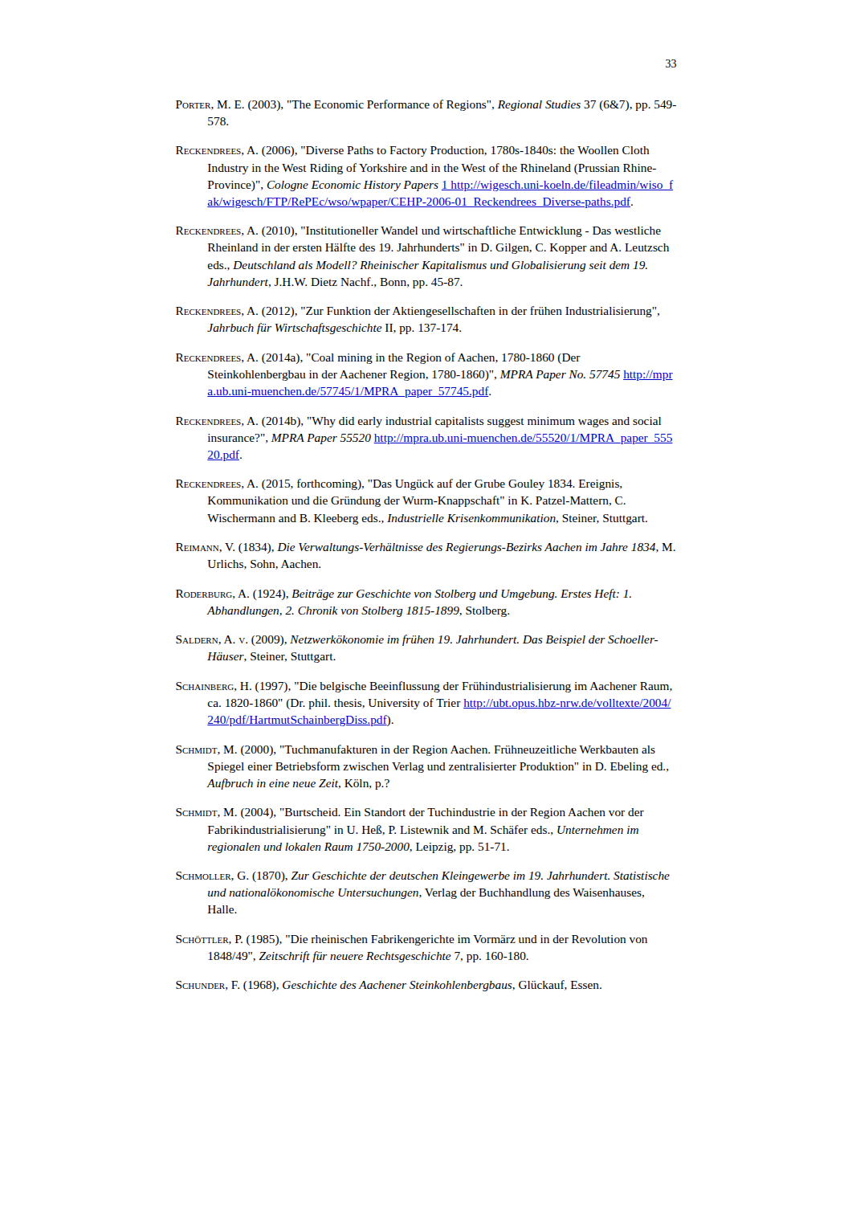33
Porter, M. E. (2003), "The Economic Performance of Regions", Regional Studies 37 (6&7), pp. 549-578.
Reckendrees, A. (2006), "Diverse Paths to Factory Production, 1780s-1840s: the Woollen Cloth Industry in the West Riding of Yorkshire and in the West of the Rhineland (Prussian Rhine-Province)", Cologne Economic History Papers 1 http://wigesch.uni-koeln.de/fileadmin/wiso_fak/wigesch/FTP/RePEc/wso/wpaper/CEHP-2006-01_Reckendrees_Diverse-paths.pdf.
Reckendrees, A. (2010), "Institutioneller Wandel und wirtschaftliche Entwicklung - Das westliche Rheinland in der ersten Hälfte des 19. Jahrhunderts" in D. Gilgen, C. Kopper and A. Leutzsch eds., Deutschland als Modell? Rheinischer Kapitalismus und Globalisierung seit dem 19. Jahrhundert, J.H.W. Dietz Nachf., Bonn, pp. 45-87.
Reckendrees, A. (2012), "Zur Funktion der Aktiengesellschaften in der frühen Industrialisierung", Jahrbuch für Wirtschaftsgeschichte II, pp. 137-174.
Reckendrees, A. (2014a), "Coal mining in the Region of Aachen, 1780-1860 (Der Steinkohlenbergbau in der Aachener Region, 1780-1860)", MPRA Paper No. 57745 http://mpra.ub.uni-muenchen.de/57745/1/MPRA_paper_57745.pdf.
Reckendrees, A. (2014b), "Why did early industrial capitalists suggest minimum wages and social insurance?", MPRA Paper 55520 http://mpra.ub.uni-muenchen.de/55520/1/MPRA_paper_55520.pdf.
Reckendrees, A. (2015, forthcoming), "Das Ungück auf der Grube Gouley 1834. Ereignis, Kommunikation und die Gründung der Wurm-Knappschaft" in K. Patzel-Mattern, C. Wischermann and B. Kleeberg eds., Industrielle Krisenkommunikation, Steiner, Stuttgart.
Reimann, V. (1834), Die Verwaltungs-Verhältnisse des Regierungs-Bezirks Aachen im Jahre 1834, M. Urlichs, Sohn, Aachen.
Roderburg, A. (1924), Beiträge zur Geschichte von Stolberg und Umgebung. Erstes Heft: 1. Abhandlungen, 2. Chronik von Stolberg 1815-1899, Stolberg.
Saldern, A. v. (2009), Netzwerkökonomie im frühen 19. Jahrhundert. Das Beispiel der Schoeller-Häuser, Steiner, Stuttgart.
Schainberg, H. (1997), "Die belgische Beeinflussung der Frühindustrialisierung im Aachener Raum, ca. 1820-1860" (Dr. phil. thesis, University of Trier http://ubt.opus.hbz-nrw.de/volltexte/2004/240/pdf/HartmutSchainbergDiss.pdf).
Schmidt, M. (2000), "Tuchmanufakturen in der Region Aachen. Frühneuzeitliche Werkbauten als Spiegel einer Betriebsform zwischen Verlag und zentralisierter Produktion" in D. Ebeling ed., Aufbruch in eine neue Zeit, Köln, p.?
Schmidt, M. (2004), "Burtscheid. Ein Standort der Tuchindustrie in der Region Aachen vor der Fabrikindustrialisierung" in U. Heß, P. Listewnik and M. Schäfer eds., Unternehmen im regionalen und lokalen Raum 1750-2000, Leipzig, pp. 51-71.
Schmoller, G. (1870), Zur Geschichte der deutschen Kleingewerbe im 19. Jahrhundert. Statistische und nationalökonomische Untersuchungen, Verlag der Buchhandlung des Waisenhauses, Halle.
Schöttler, P. (1985), "Die rheinischen Fabrikengerichte im Vormärz und in der Revolution von 1848/49", Zeitschrift für neuere Rechtsgeschichte 7, pp. 160-180.
Schunder, F. (1968), Geschichte des Aachener Steinkohlenbergbaus, Glückauf, Essen.